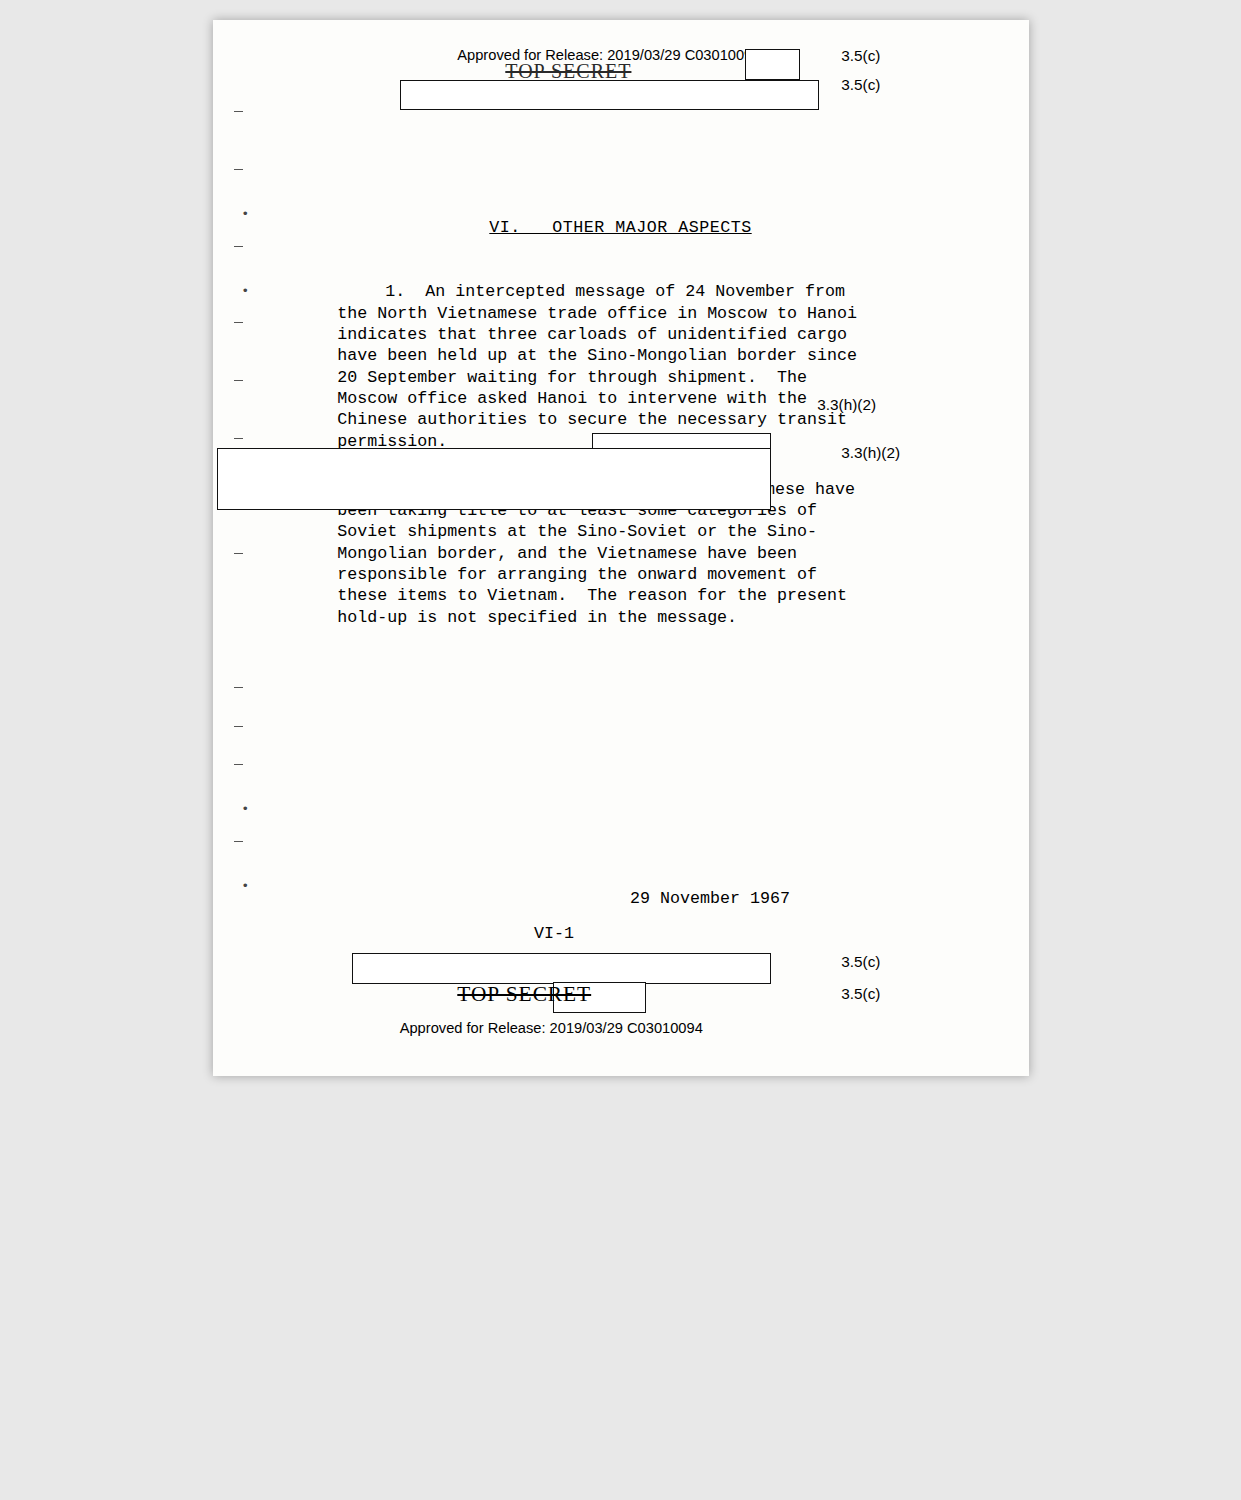Approved for Release: 2019/03/29 C03010094
TOP SECRET
3.5(c)
3.5(c)
•
•
•
•
VI. OTHER MAJOR ASPECTS
1. An intercepted message of 24 November from the North Vietnamese trade office in Moscow to Hanoi indicates that three carloads of unidentified cargo have been held up at the Sino-Mongolian border since 20 September waiting for through shipment. The Moscow office asked Hanoi to intervene with the Chinese authorities to secure the necessary transit permission.
2. Since last spring the North Vietnamese have been taking title to at least some categories of Soviet shipments at the Sino-Soviet or the Sino-Mongolian border, and the Vietnamese have been responsible for arranging the onward movement of these items to Vietnam. The reason for the present hold-up is not specified in the message.
3.3(h)(2)
3.3(h)(2)
29 November 1967
VI-1
TOP SECRET
3.5(c)
3.5(c)
Approved for Release: 2019/03/29 C03010094